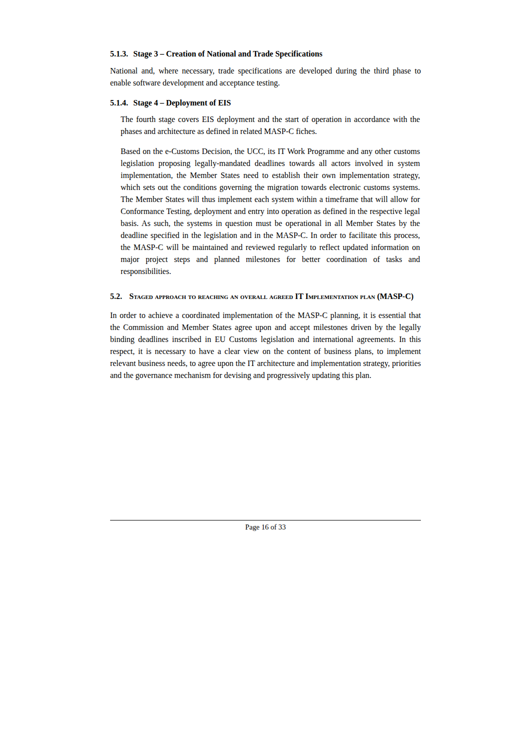5.1.3. Stage 3 – Creation of National and Trade Specifications
National and, where necessary, trade specifications are developed during the third phase to enable software development and acceptance testing.
5.1.4. Stage 4 – Deployment of EIS
The fourth stage covers EIS deployment and the start of operation in accordance with the phases and architecture as defined in related MASP-C fiches.
Based on the e-Customs Decision, the UCC, its IT Work Programme and any other customs legislation proposing legally-mandated deadlines towards all actors involved in system implementation, the Member States need to establish their own implementation strategy, which sets out the conditions governing the migration towards electronic customs systems. The Member States will thus implement each system within a timeframe that will allow for Conformance Testing, deployment and entry into operation as defined in the respective legal basis. As such, the systems in question must be operational in all Member States by the deadline specified in the legislation and in the MASP-C. In order to facilitate this process, the MASP-C will be maintained and reviewed regularly to reflect updated information on major project steps and planned milestones for better coordination of tasks and responsibilities.
5.2. Staged approach to reaching an overall agreed IT Implementation plan (MASP-C)
In order to achieve a coordinated implementation of the MASP-C planning, it is essential that the Commission and Member States agree upon and accept milestones driven by the legally binding deadlines inscribed in EU Customs legislation and international agreements. In this respect, it is necessary to have a clear view on the content of business plans, to implement relevant business needs, to agree upon the IT architecture and implementation strategy, priorities and the governance mechanism for devising and progressively updating this plan.
Page 16 of 33